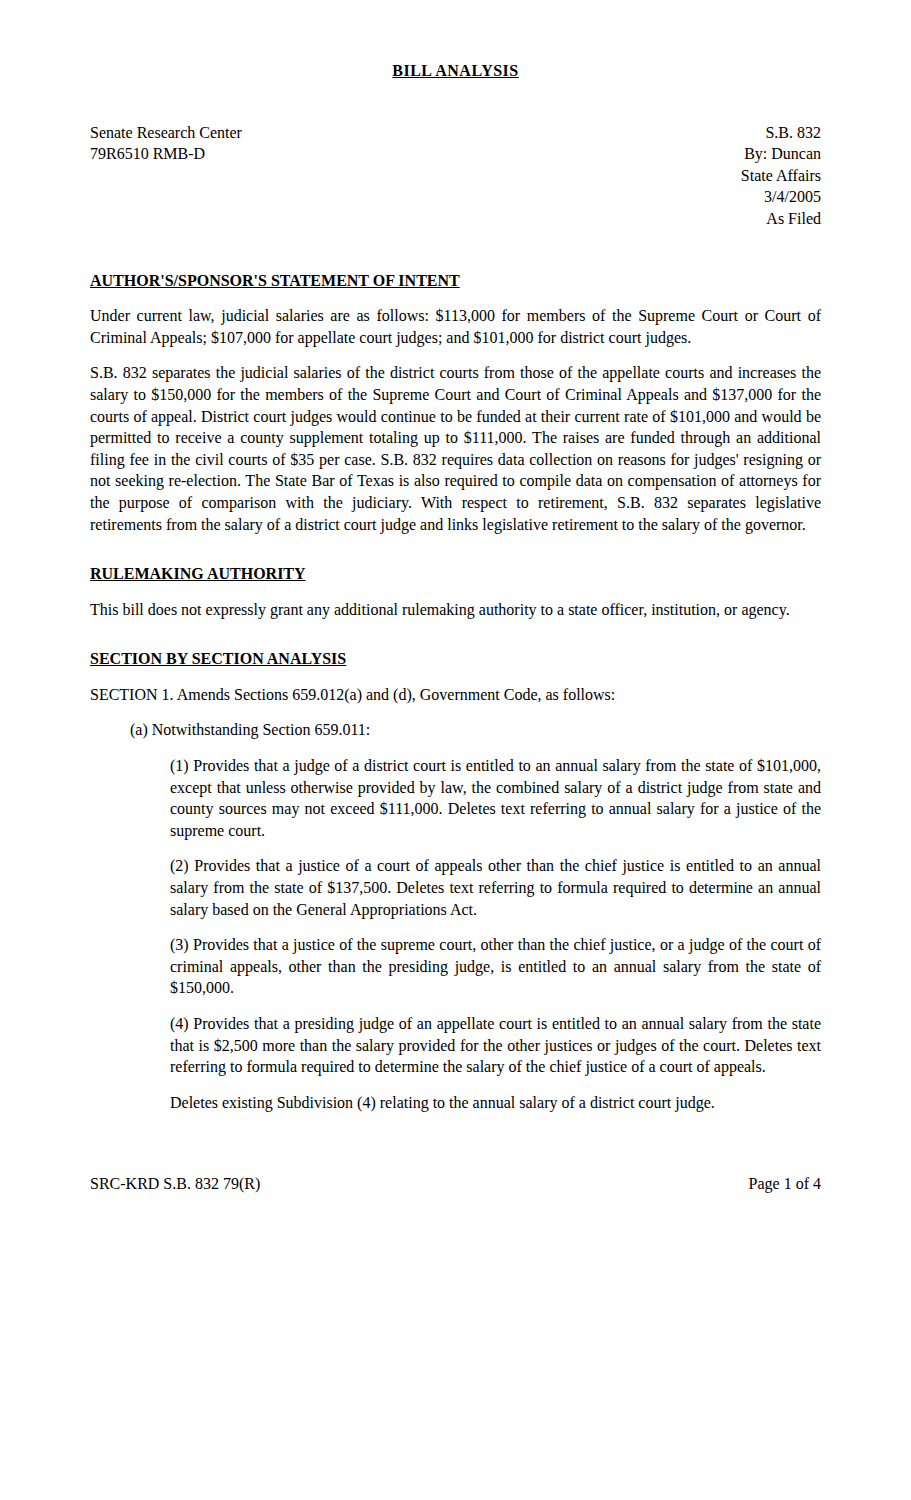BILL ANALYSIS
S.B. 832
By: Duncan
State Affairs
3/4/2005
As Filed
Senate Research Center
79R6510 RMB-D
AUTHOR'S/SPONSOR'S STATEMENT OF INTENT
Under current law, judicial salaries are as follows: $113,000 for members of the Supreme Court or Court of Criminal Appeals; $107,000 for appellate court judges; and $101,000 for district court judges.
S.B. 832 separates the judicial salaries of the district courts from those of the appellate courts and increases the salary to $150,000 for the members of the Supreme Court and Court of Criminal Appeals and $137,000 for the courts of appeal. District court judges would continue to be funded at their current rate of $101,000 and would be permitted to receive a county supplement totaling up to $111,000. The raises are funded through an additional filing fee in the civil courts of $35 per case. S.B. 832 requires data collection on reasons for judges' resigning or not seeking re-election. The State Bar of Texas is also required to compile data on compensation of attorneys for the purpose of comparison with the judiciary. With respect to retirement, S.B. 832 separates legislative retirements from the salary of a district court judge and links legislative retirement to the salary of the governor.
RULEMAKING AUTHORITY
This bill does not expressly grant any additional rulemaking authority to a state officer, institution, or agency.
SECTION BY SECTION ANALYSIS
SECTION 1. Amends Sections 659.012(a) and (d), Government Code, as follows:
(a) Notwithstanding Section 659.011:
(1) Provides that a judge of a district court is entitled to an annual salary from the state of $101,000, except that unless otherwise provided by law, the combined salary of a district judge from state and county sources may not exceed $111,000. Deletes text referring to annual salary for a justice of the supreme court.
(2) Provides that a justice of a court of appeals other than the chief justice is entitled to an annual salary from the state of $137,500. Deletes text referring to formula required to determine an annual salary based on the General Appropriations Act.
(3) Provides that a justice of the supreme court, other than the chief justice, or a judge of the court of criminal appeals, other than the presiding judge, is entitled to an annual salary from the state of $150,000.
(4) Provides that a presiding judge of an appellate court is entitled to an annual salary from the state that is $2,500 more than the salary provided for the other justices or judges of the court. Deletes text referring to formula required to determine the salary of the chief justice of a court of appeals.
Deletes existing Subdivision (4) relating to the annual salary of a district court judge.
SRC-KRD S.B. 832 79(R)
Page 1 of 4